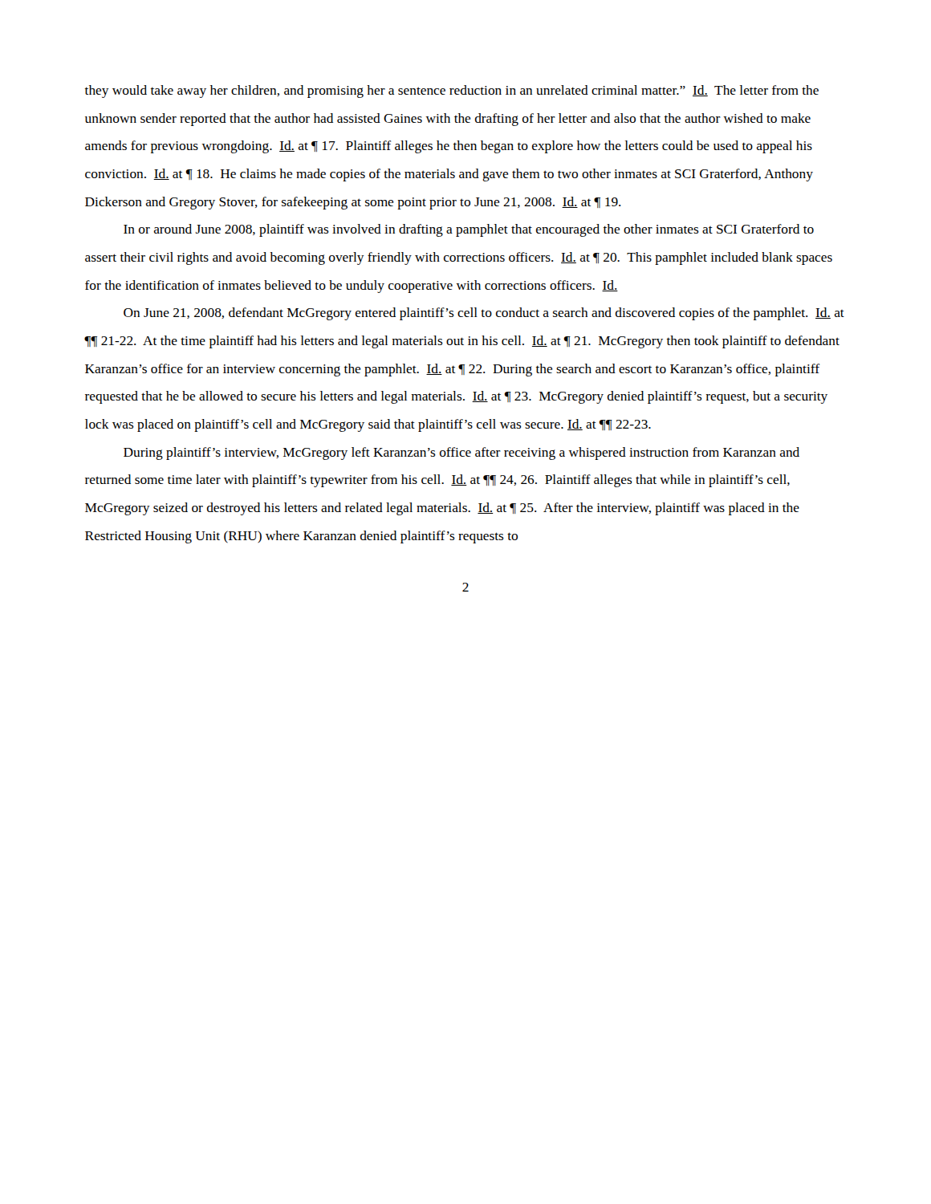they would take away her children, and promising her a sentence reduction in an unrelated criminal matter.” Id. The letter from the unknown sender reported that the author had assisted Gaines with the drafting of her letter and also that the author wished to make amends for previous wrongdoing. Id. at ¶ 17. Plaintiff alleges he then began to explore how the letters could be used to appeal his conviction. Id. at ¶ 18. He claims he made copies of the materials and gave them to two other inmates at SCI Graterford, Anthony Dickerson and Gregory Stover, for safekeeping at some point prior to June 21, 2008. Id. at ¶ 19.
In or around June 2008, plaintiff was involved in drafting a pamphlet that encouraged the other inmates at SCI Graterford to assert their civil rights and avoid becoming overly friendly with corrections officers. Id. at ¶ 20. This pamphlet included blank spaces for the identification of inmates believed to be unduly cooperative with corrections officers. Id.
On June 21, 2008, defendant McGregory entered plaintiff’s cell to conduct a search and discovered copies of the pamphlet. Id. at ¶¶ 21-22. At the time plaintiff had his letters and legal materials out in his cell. Id. at ¶ 21. McGregory then took plaintiff to defendant Karanzan’s office for an interview concerning the pamphlet. Id. at ¶ 22. During the search and escort to Karanzan’s office, plaintiff requested that he be allowed to secure his letters and legal materials. Id. at ¶ 23. McGregory denied plaintiff’s request, but a security lock was placed on plaintiff’s cell and McGregory said that plaintiff’s cell was secure. Id. at ¶¶ 22-23.
During plaintiff’s interview, McGregory left Karanzan’s office after receiving a whispered instruction from Karanzan and returned some time later with plaintiff’s typewriter from his cell. Id. at ¶¶ 24, 26. Plaintiff alleges that while in plaintiff’s cell, McGregory seized or destroyed his letters and related legal materials. Id. at ¶ 25. After the interview, plaintiff was placed in the Restricted Housing Unit (RHU) where Karanzan denied plaintiff’s requests to
2